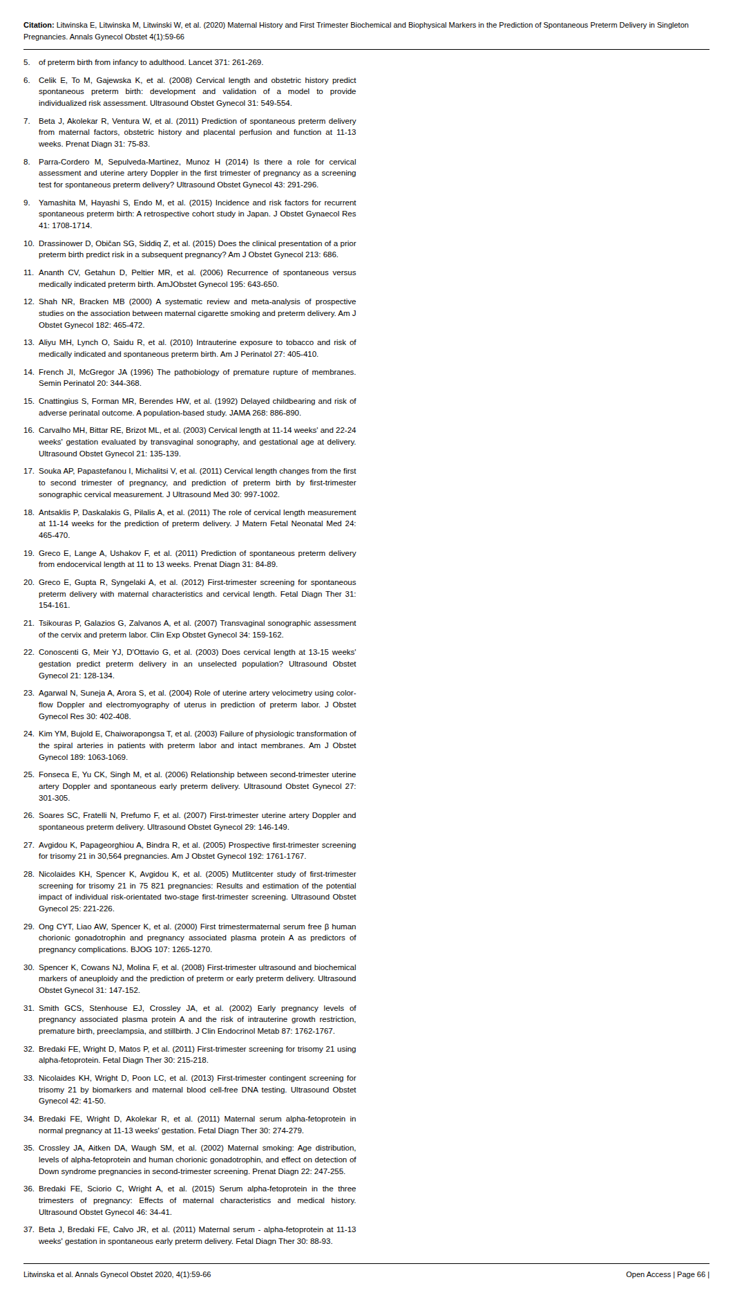Citation: Litwinska E, Litwinska M, Litwinski W, et al. (2020) Maternal History and First Trimester Biochemical and Biophysical Markers in the Prediction of Spontaneous Preterm Delivery in Singleton Pregnancies. Annals Gynecol Obstet 4(1):59-66
of preterm birth from infancy to adulthood. Lancet 371: 261-269.
Celik E, To M, Gajewska K, et al. (2008) Cervical length and obstetric history predict spontaneous preterm birth: development and validation of a model to provide individualized risk assessment. Ultrasound Obstet Gynecol 31: 549-554.
Beta J, Akolekar R, Ventura W, et al. (2011) Prediction of spontaneous preterm delivery from maternal factors, obstetric history and placental perfusion and function at 11-13 weeks. Prenat Diagn 31: 75-83.
Parra-Cordero M, Sepulveda-Martinez, Munoz H (2014) Is there a role for cervical assessment and uterine artery Doppler in the first trimester of pregnancy as a screening test for spontaneous preterm delivery? Ultrasound Obstet Gynecol 43: 291-296.
Yamashita M, Hayashi S, Endo M, et al. (2015) Incidence and risk factors for recurrent spontaneous preterm birth: A retrospective cohort study in Japan. J Obstet Gynaecol Res 41: 1708-1714.
Drassinower D, Običan SG, Siddiq Z, et al. (2015) Does the clinical presentation of a prior preterm birth predict risk in a subsequent pregnancy? Am J Obstet Gynecol 213: 686.
Ananth CV, Getahun D, Peltier MR, et al. (2006) Recurrence of spontaneous versus medically indicated preterm birth. AmJObstet Gynecol 195: 643-650.
Shah NR, Bracken MB (2000) A systematic review and meta-analysis of prospective studies on the association between maternal cigarette smoking and preterm delivery. Am J Obstet Gynecol 182: 465-472.
Aliyu MH, Lynch O, Saidu R, et al. (2010) Intrauterine exposure to tobacco and risk of medically indicated and spontaneous preterm birth. Am J Perinatol 27: 405-410.
French JI, McGregor JA (1996) The pathobiology of premature rupture of membranes. Semin Perinatol 20: 344-368.
Cnattingius S, Forman MR, Berendes HW, et al. (1992) Delayed childbearing and risk of adverse perinatal outcome. A population-based study. JAMA 268: 886-890.
Carvalho MH, Bittar RE, Brizot ML, et al. (2003) Cervical length at 11-14 weeks' and 22-24 weeks' gestation evaluated by transvaginal sonography, and gestational age at delivery. Ultrasound Obstet Gynecol 21: 135-139.
Souka AP, Papastefanou I, Michalitsi V, et al. (2011) Cervical length changes from the first to second trimester of pregnancy, and prediction of preterm birth by first-trimester sonographic cervical measurement. J Ultrasound Med 30: 997-1002.
Antsaklis P, Daskalakis G, Pilalis A, et al. (2011) The role of cervical length measurement at 11-14 weeks for the prediction of preterm delivery. J Matern Fetal Neonatal Med 24: 465-470.
Greco E, Lange A, Ushakov F, et al. (2011) Prediction of spontaneous preterm delivery from endocervical length at 11 to 13 weeks. Prenat Diagn 31: 84-89.
Greco E, Gupta R, Syngelaki A, et al. (2012) First-trimester screening for spontaneous preterm delivery with maternal characteristics and cervical length. Fetal Diagn Ther 31: 154-161.
Tsikouras P, Galazios G, Zalvanos A, et al. (2007) Transvaginal sonographic assessment of the cervix and preterm labor. Clin Exp Obstet Gynecol 34: 159-162.
Conoscenti G, Meir YJ, D'Ottavio G, et al. (2003) Does cervical length at 13-15 weeks' gestation predict preterm delivery in an unselected population? Ultrasound Obstet Gynecol 21: 128-134.
Agarwal N, Suneja A, Arora S, et al. (2004) Role of uterine artery velocimetry using color-flow Doppler and electromyography of uterus in prediction of preterm labor. J Obstet Gynecol Res 30: 402-408.
Kim YM, Bujold E, Chaiworapongsa T, et al. (2003) Failure of physiologic transformation of the spiral arteries in patients with preterm labor and intact membranes. Am J Obstet Gynecol 189: 1063-1069.
Fonseca E, Yu CK, Singh M, et al. (2006) Relationship between second-trimester uterine artery Doppler and spontaneous early preterm delivery. Ultrasound Obstet Gynecol 27: 301-305.
Soares SC, Fratelli N, Prefumo F, et al. (2007) First-trimester uterine artery Doppler and spontaneous preterm delivery. Ultrasound Obstet Gynecol 29: 146-149.
Avgidou K, Papageorghiou A, Bindra R, et al. (2005) Prospective first-trimester screening for trisomy 21 in 30,564 pregnancies. Am J Obstet Gynecol 192: 1761-1767.
Nicolaides KH, Spencer K, Avgidou K, et al. (2005) Mutlitcenter study of first-trimester screening for trisomy 21 in 75 821 pregnancies: Results and estimation of the potential impact of individual risk-orientated two-stage first-trimester screening. Ultrasound Obstet Gynecol 25: 221-226.
Ong CYT, Liao AW, Spencer K, et al. (2000) First trimestermaternal serum free β human chorionic gonadotrophin and pregnancy associated plasma protein A as predictors of pregnancy complications. BJOG 107: 1265-1270.
Spencer K, Cowans NJ, Molina F, et al. (2008) First-trimester ultrasound and biochemical markers of aneuploidy and the prediction of preterm or early preterm delivery. Ultrasound Obstet Gynecol 31: 147-152.
Smith GCS, Stenhouse EJ, Crossley JA, et al. (2002) Early pregnancy levels of pregnancy associated plasma protein A and the risk of intrauterine growth restriction, premature birth, preeclampsia, and stillbirth. J Clin Endocrinol Metab 87: 1762-1767.
Bredaki FE, Wright D, Matos P, et al. (2011) First-trimester screening for trisomy 21 using alpha-fetoprotein. Fetal Diagn Ther 30: 215-218.
Nicolaides KH, Wright D, Poon LC, et al. (2013) First-trimester contingent screening for trisomy 21 by biomarkers and maternal blood cell-free DNA testing. Ultrasound Obstet Gynecol 42: 41-50.
Bredaki FE, Wright D, Akolekar R, et al. (2011) Maternal serum alpha-fetoprotein in normal pregnancy at 11-13 weeks' gestation. Fetal Diagn Ther 30: 274-279.
Crossley JA, Aitken DA, Waugh SM, et al. (2002) Maternal smoking: Age distribution, levels of alpha-fetoprotein and human chorionic gonadotrophin, and effect on detection of Down syndrome pregnancies in second-trimester screening. Prenat Diagn 22: 247-255.
Bredaki FE, Sciorio C, Wright A, et al. (2015) Serum alpha-fetoprotein in the three trimesters of pregnancy: Effects of maternal characteristics and medical history. Ultrasound Obstet Gynecol 46: 34-41.
Beta J, Bredaki FE, Calvo JR, et al. (2011) Maternal serum - alpha-fetoprotein at 11-13 weeks' gestation in spontaneous early preterm delivery. Fetal Diagn Ther 30: 88-93.
Litwinska et al. Annals Gynecol Obstet 2020, 4(1):59-66
Open Access | Page 66 |